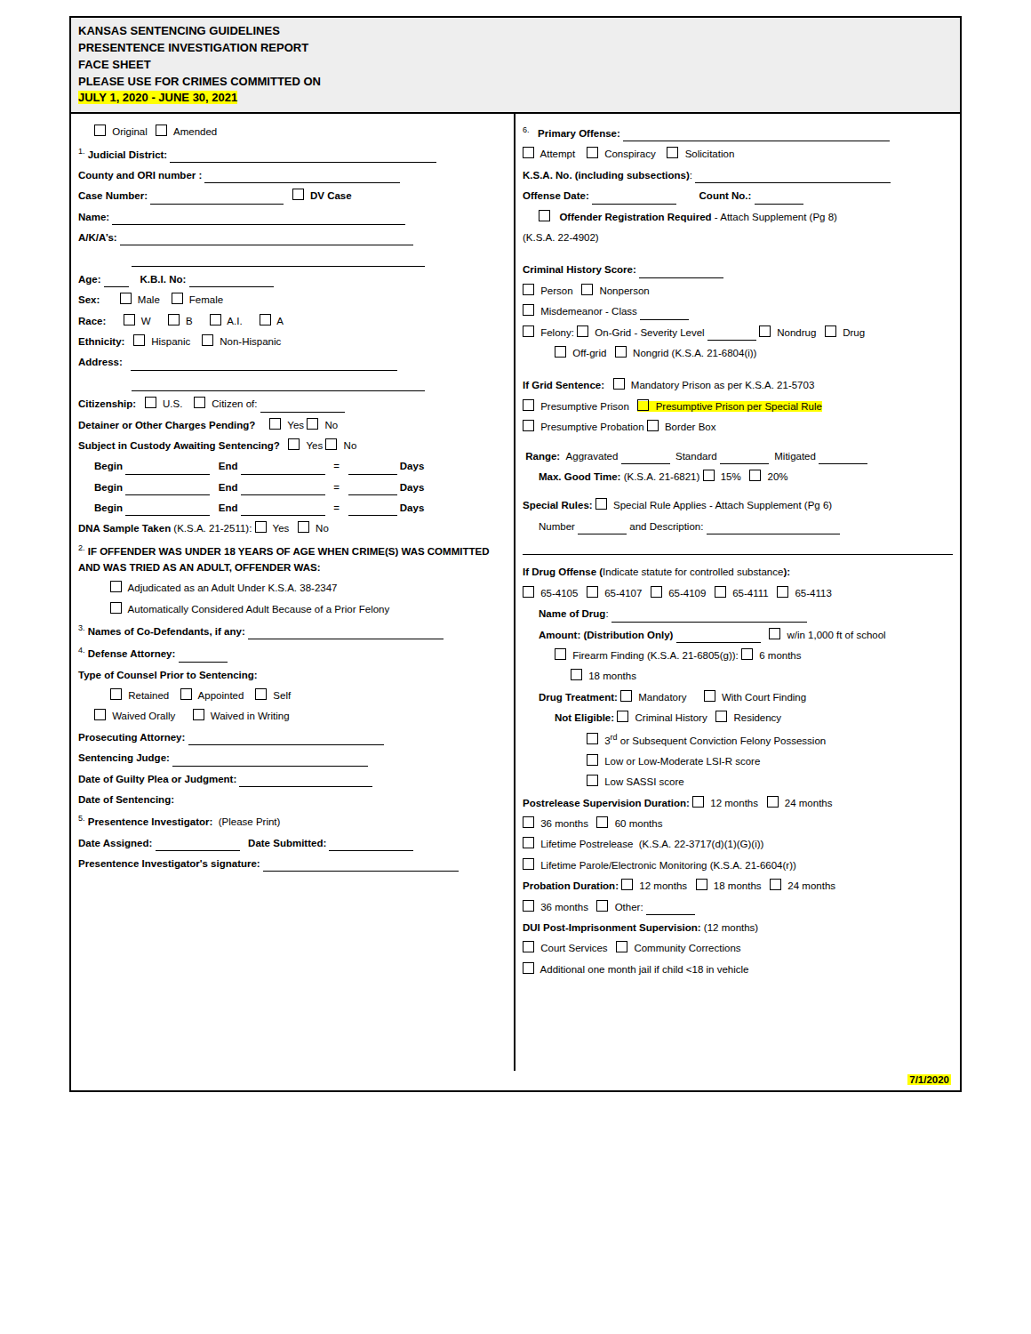KANSAS SENTENCING GUIDELINES
PRESENTENCE INVESTIGATION REPORT
FACE SHEET
PLEASE USE FOR CRIMES COMMITTED ON
JULY 1, 2020 - JUNE 30, 2021
Original Amended
1. Judicial District:
County and ORI number :
Case Number: DV Case
Name:
A/K/A’s:
Age: K.B.I. No:
Sex: Male Female
Race: W B A.I. A
Ethnicity: Hispanic Non-Hispanic
Address:
Citizenship: U.S. Citizen of:
Detainer or Other Charges Pending? Yes No
Subject in Custody Awaiting Sentencing? Yes No
Begin End = Days
Begin End = Days
Begin End = Days
DNA Sample Taken (K.S.A. 21-2511): Yes No
2. IF OFFENDER WAS UNDER 18 YEARS OF AGE WHEN CRIME(S) WAS COMMITTED AND WAS TRIED AS AN ADULT, OFFENDER WAS:
Adjudicated as an Adult Under K.S.A. 38-2347
Automatically Considered Adult Because of a Prior Felony
3. Names of Co-Defendants, if any:
4. Defense Attorney:
Type of Counsel Prior to Sentencing:
Retained Appointed Self
Waived Orally Waived in Writing
Prosecuting Attorney:
Sentencing Judge:
Date of Guilty Plea or Judgment:
Date of Sentencing:
5. Presentence Investigator: (Please Print)
Date Assigned: Date Submitted:
Presentence Investigator's signature:
6. Primary Offense:
Attempt Conspiracy Solicitation
K.S.A. No. (including subsections):
Offense Date: Count No.:
Offender Registration Required - Attach Supplement (Pg 8)
(K.S.A. 22-4902)
Criminal History Score:
Person Nonperson
Misdemeanor - Class
Felony: On-Grid - Severity Level Nondrug Drug
Off-grid Nongrid (K.S.A. 21-6804(i))
If Grid Sentence: Mandatory Prison as per K.S.A. 21-5703
Presumptive Prison Presumptive Prison per Special Rule
Presumptive Probation Border Box
Range: Aggravated Standard Mitigated
Max. Good Time: (K.S.A. 21-6821) 15% 20%
Special Rules: Special Rule Applies - Attach Supplement (Pg 6)
Number and Description:
If Drug Offense (Indicate statute for controlled substance):
65-4105 65-4107 65-4109 65-4111 65-4113
Name of Drug:
Amount: (Distribution Only) w/in 1,000 ft of school
Firearm Finding (K.S.A. 21-6805(g)): 6 months
18 months
Drug Treatment: Mandatory With Court Finding
Not Eligible: Criminal History Residency
3rd or Subsequent Conviction Felony Possession
Low or Low-Moderate LSI-R score
Low SASSI score
Postrelease Supervision Duration: 12 months 24 months
36 months 60 months
Lifetime Postrelease (K.S.A. 22-3717(d)(1)(G)(i))
Lifetime Parole/Electronic Monitoring (K.S.A. 21-6604(r))
Probation Duration: 12 months 18 months 24 months
36 months Other:
DUI Post-Imprisonment Supervision: (12 months)
Court Services Community Corrections
Additional one month jail if child <18 in vehicle
7/1/2020